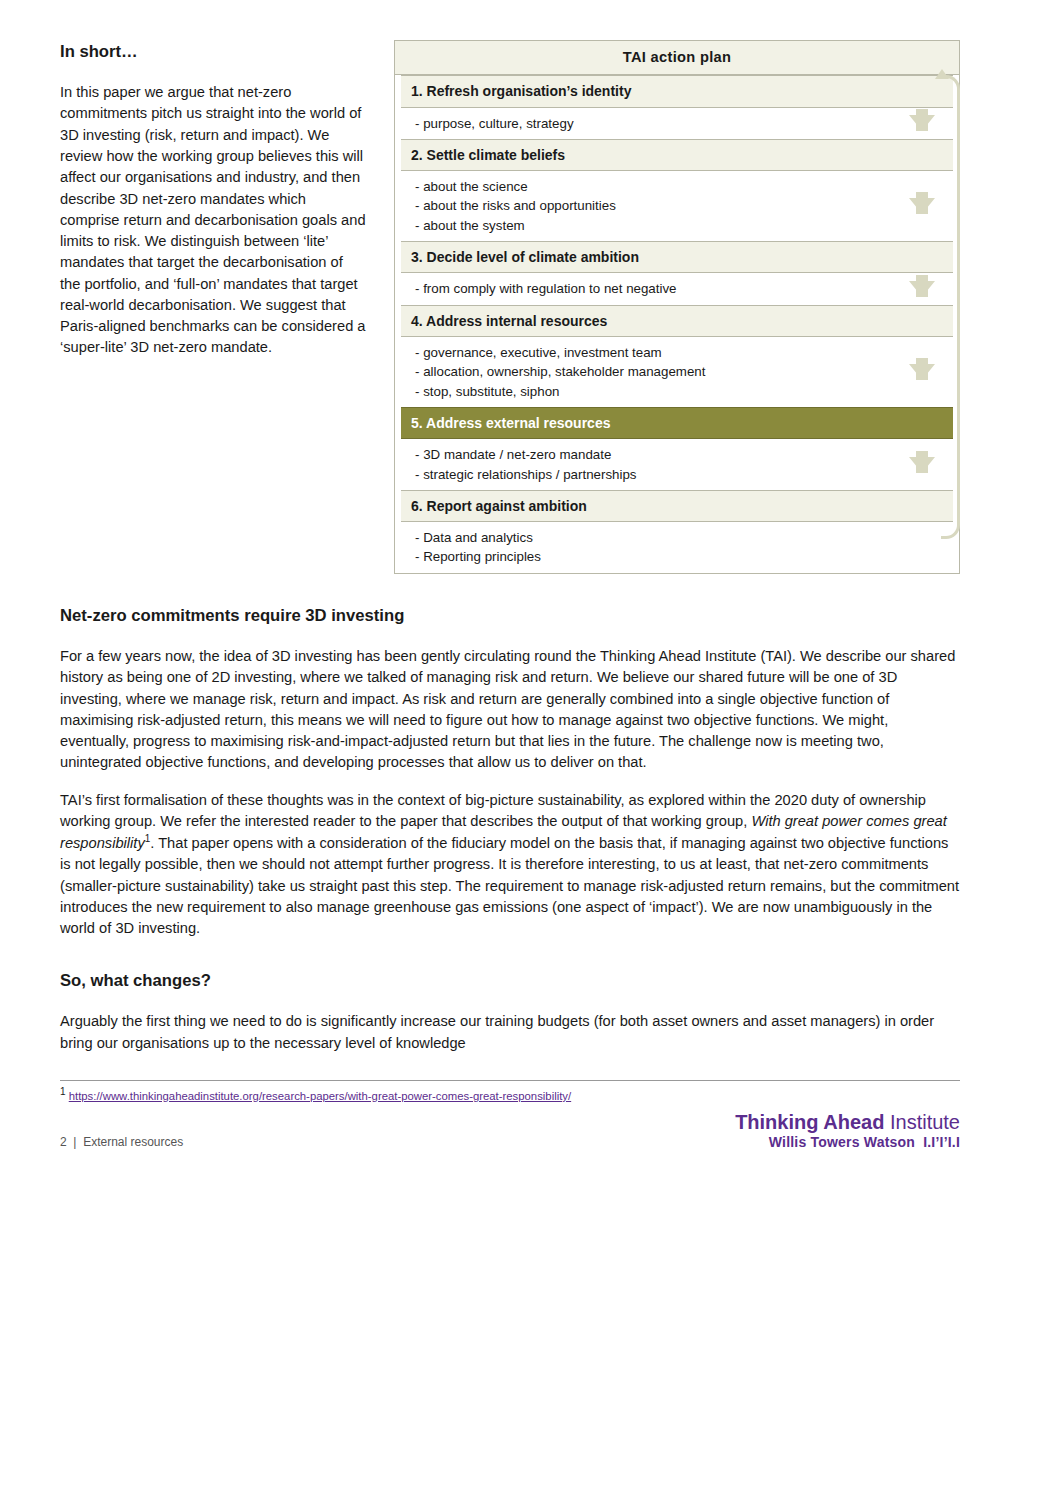In short…
In this paper we argue that net-zero commitments pitch us straight into the world of 3D investing (risk, return and impact). We review how the working group believes this will affect our organisations and industry, and then describe 3D net-zero mandates which comprise return and decarbonisation goals and limits to risk. We distinguish between ‘lite’ mandates that target the decarbonisation of the portfolio, and ‘full-on’ mandates that target real-world decarbonisation. We suggest that Paris-aligned benchmarks can be considered a ‘super-lite’ 3D net-zero mandate.
TAI action plan
1. Refresh organisation’s identity
purpose, culture, strategy
2. Settle climate beliefs
about the science
about the risks and opportunities
about the system
3. Decide level of climate ambition
from comply with regulation to net negative
4. Address internal resources
governance, executive, investment team
allocation, ownership, stakeholder management
stop, substitute, siphon
5. Address external resources
3D mandate / net-zero mandate
strategic relationships / partnerships
6. Report against ambition
Data and analytics
Reporting principles
Net-zero commitments require 3D investing
For a few years now, the idea of 3D investing has been gently circulating round the Thinking Ahead Institute (TAI). We describe our shared history as being one of 2D investing, where we talked of managing risk and return. We believe our shared future will be one of 3D investing, where we manage risk, return and impact. As risk and return are generally combined into a single objective function of maximising risk-adjusted return, this means we will need to figure out how to manage against two objective functions. We might, eventually, progress to maximising risk-and-impact-adjusted return but that lies in the future. The challenge now is meeting two, unintegrated objective functions, and developing processes that allow us to deliver on that.
TAI’s first formalisation of these thoughts was in the context of big-picture sustainability, as explored within the 2020 duty of ownership working group. We refer the interested reader to the paper that describes the output of that working group, With great power comes great responsibility1. That paper opens with a consideration of the fiduciary model on the basis that, if managing against two objective functions is not legally possible, then we should not attempt further progress. It is therefore interesting, to us at least, that net-zero commitments (smaller-picture sustainability) take us straight past this step. The requirement to manage risk-adjusted return remains, but the commitment introduces the new requirement to also manage greenhouse gas emissions (one aspect of ‘impact’). We are now unambiguously in the world of 3D investing.
So, what changes?
Arguably the first thing we need to do is significantly increase our training budgets (for both asset owners and asset managers) in order bring our organisations up to the necessary level of knowledge
1 https://www.thinkingaheadinstitute.org/research-papers/with-great-power-comes-great-responsibility/
2 | External resources
Thinking Ahead Institute
Willis Towers Watson I.I’I’I.I